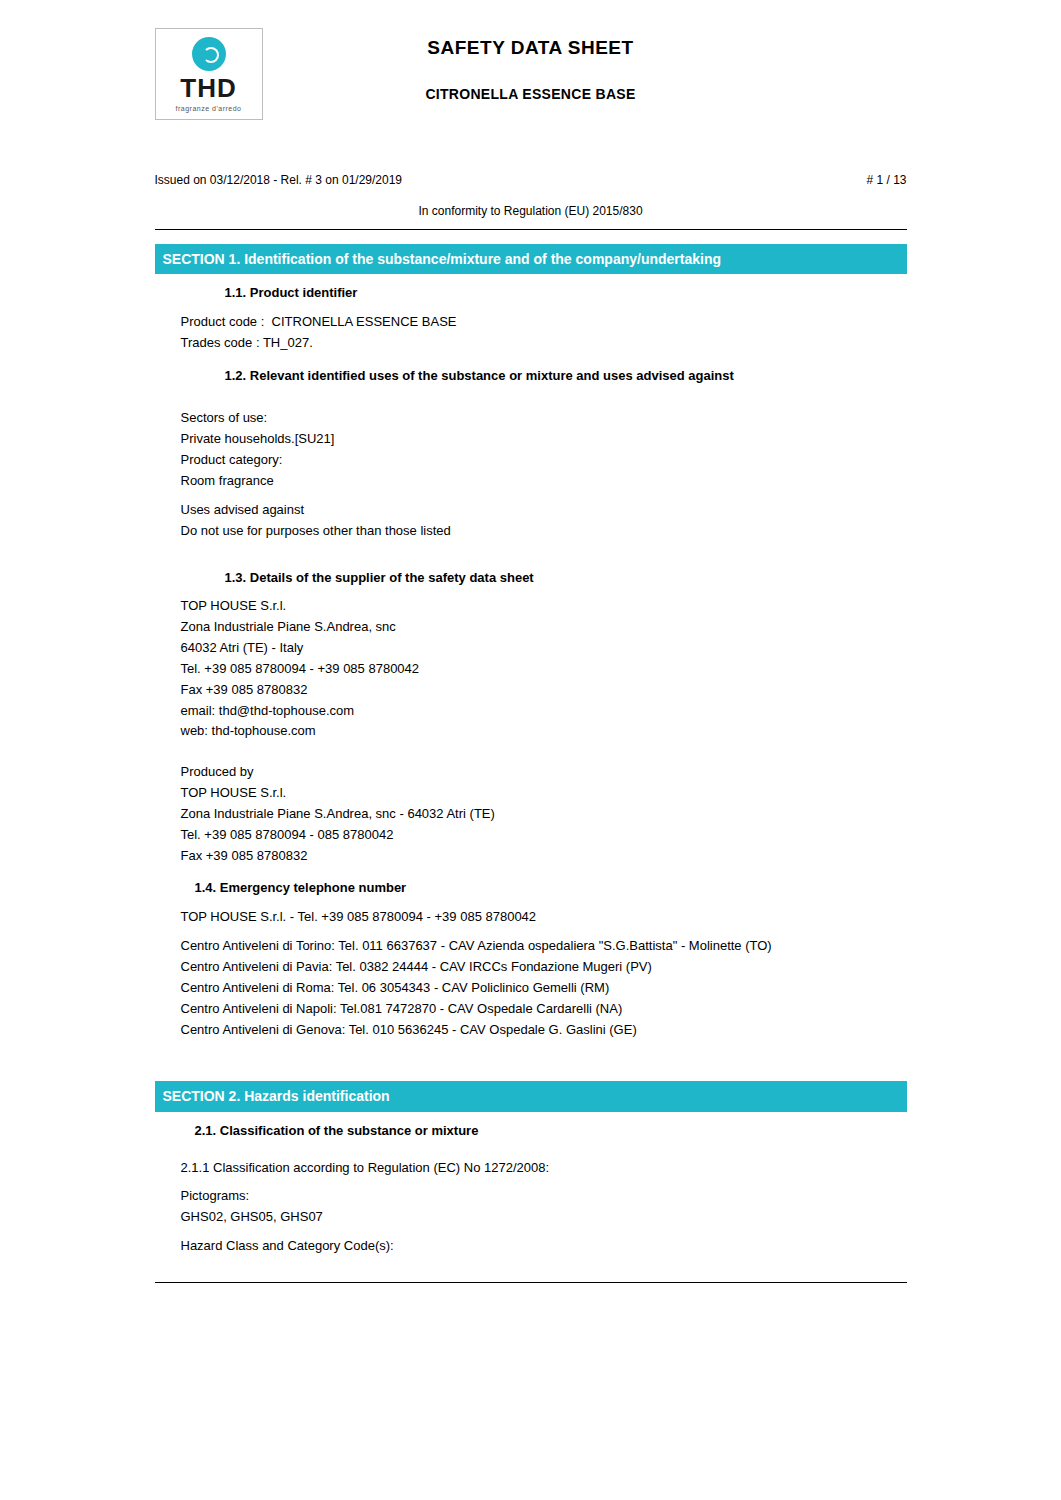THD
fragranze d'arredo
SAFETY DATA SHEET
CITRONELLA ESSENCE BASE
Issued on 03/12/2018 - Rel. # 3 on 01/29/2019 # 1 / 13
In conformity to Regulation (EU) 2015/830
SECTION 1. Identification of the substance/mixture and of the company/undertaking
1.1. Product identifier
Product code : CITRONELLA ESSENCE BASE
Trades code : TH_027.
1.2. Relevant identified uses of the substance or mixture and uses advised against
Sectors of use:
Private households.[SU21]
Product category:
Room fragrance
Uses advised against
Do not use for purposes other than those listed
1.3. Details of the supplier of the safety data sheet
TOP HOUSE S.r.l.
Zona Industriale Piane S.Andrea, snc
64032 Atri (TE) - Italy
Tel. +39 085 8780094 - +39 085 8780042
Fax +39 085 8780832
email: thd@thd-tophouse.com
web: thd-tophouse.com
Produced by
TOP HOUSE S.r.l.
Zona Industriale Piane S.Andrea, snc - 64032 Atri (TE)
Tel. +39 085 8780094 - 085 8780042
Fax +39 085 8780832
1.4. Emergency telephone number
TOP HOUSE S.r.l. - Tel. +39 085 8780094 - +39 085 8780042
Centro Antiveleni di Torino: Tel. 011 6637637 - CAV Azienda ospedaliera "S.G.Battista" - Molinette (TO)
Centro Antiveleni di Pavia: Tel. 0382 24444 - CAV IRCCs Fondazione Mugeri (PV)
Centro Antiveleni di Roma: Tel. 06 3054343 - CAV Policlinico Gemelli (RM)
Centro Antiveleni di Napoli: Tel.081 7472870 - CAV Ospedale Cardarelli (NA)
Centro Antiveleni di Genova: Tel. 010 5636245 - CAV Ospedale G. Gaslini (GE)
SECTION 2. Hazards identification
2.1. Classification of the substance or mixture
2.1.1 Classification according to Regulation (EC) No 1272/2008:
Pictograms:
GHS02, GHS05, GHS07
Hazard Class and Category Code(s):